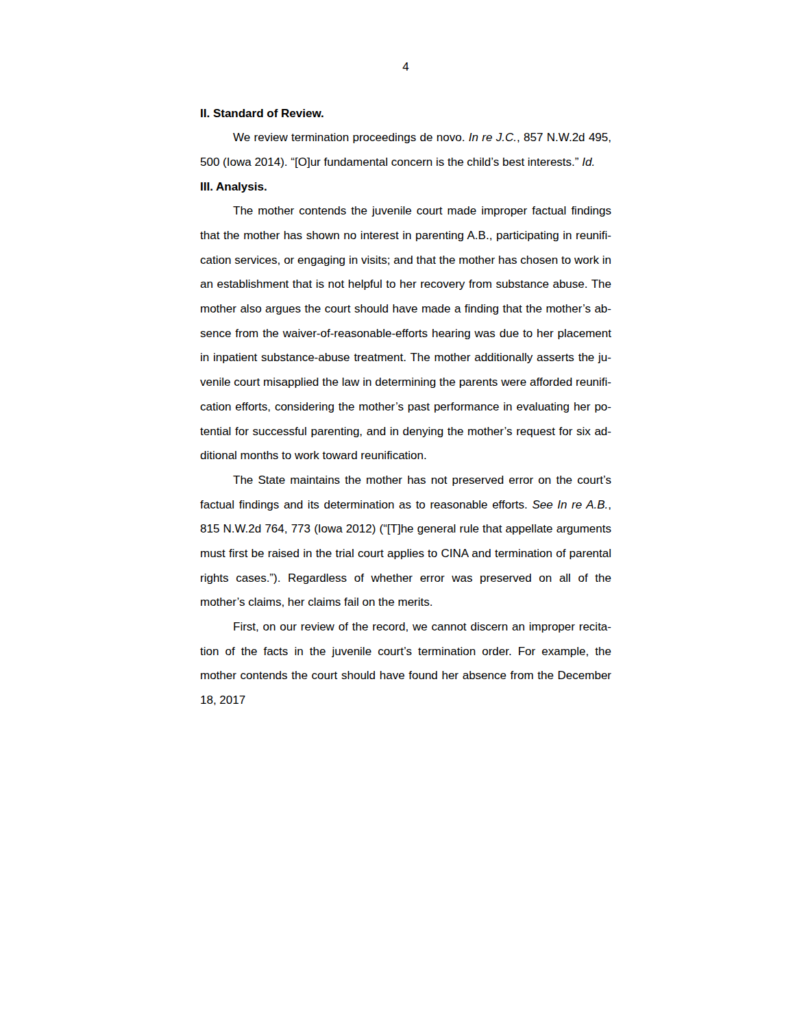4
II. Standard of Review.
We review termination proceedings de novo. In re J.C., 857 N.W.2d 495, 500 (Iowa 2014). “[O]ur fundamental concern is the child’s best interests.” Id.
III. Analysis.
The mother contends the juvenile court made improper factual findings that the mother has shown no interest in parenting A.B., participating in reunification services, or engaging in visits; and that the mother has chosen to work in an establishment that is not helpful to her recovery from substance abuse. The mother also argues the court should have made a finding that the mother’s absence from the waiver-of-reasonable-efforts hearing was due to her placement in inpatient substance-abuse treatment. The mother additionally asserts the juvenile court misapplied the law in determining the parents were afforded reunification efforts, considering the mother’s past performance in evaluating her potential for successful parenting, and in denying the mother’s request for six additional months to work toward reunification.
The State maintains the mother has not preserved error on the court’s factual findings and its determination as to reasonable efforts. See In re A.B., 815 N.W.2d 764, 773 (Iowa 2012) (“[T]he general rule that appellate arguments must first be raised in the trial court applies to CINA and termination of parental rights cases.”). Regardless of whether error was preserved on all of the mother’s claims, her claims fail on the merits.
First, on our review of the record, we cannot discern an improper recitation of the facts in the juvenile court’s termination order. For example, the mother contends the court should have found her absence from the December 18, 2017